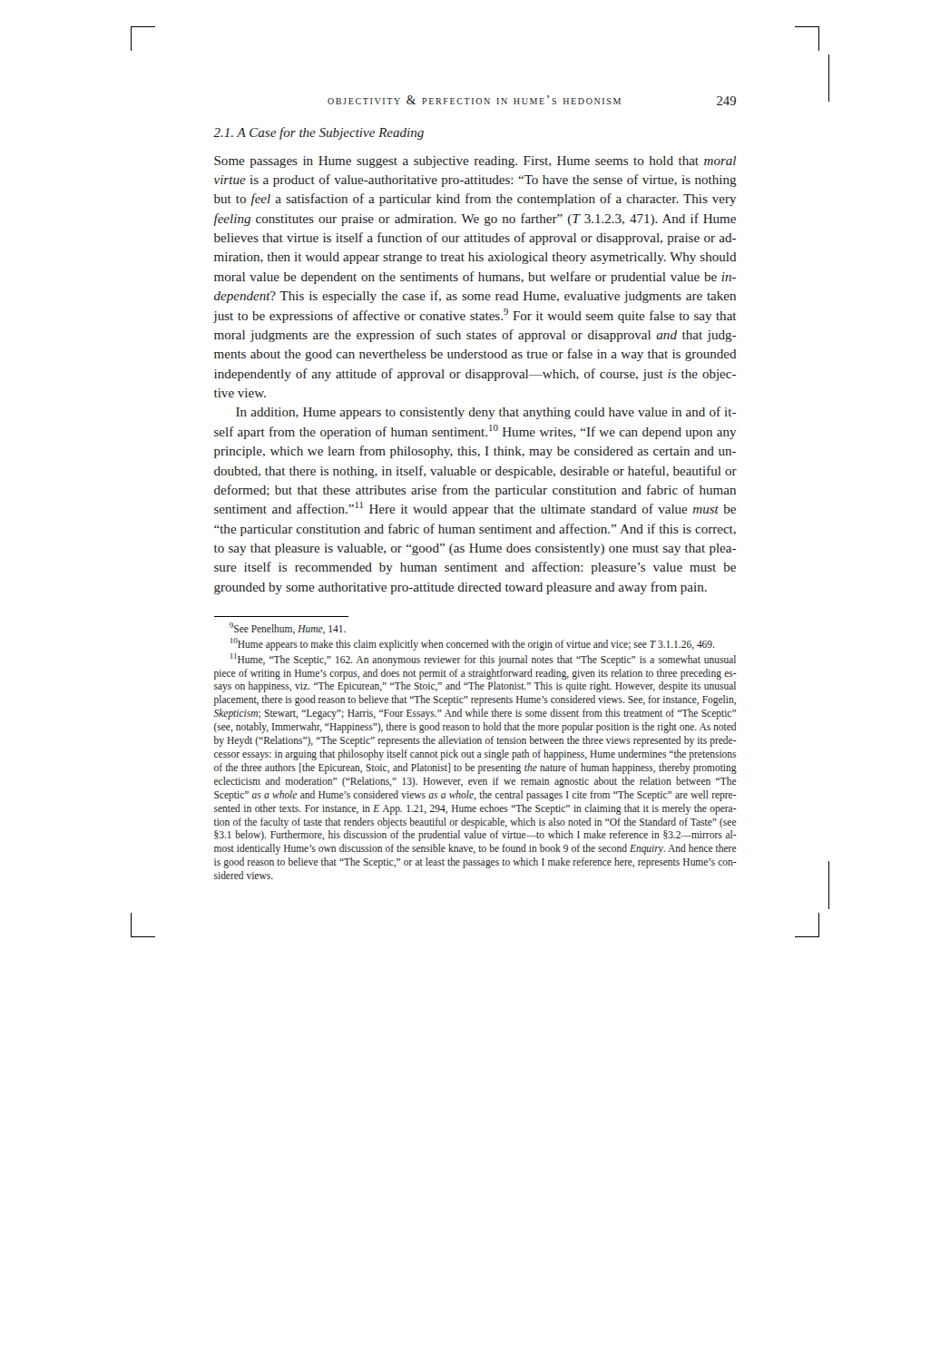objectivity & perfection in hume’s hedonism 249
2.1. A Case for the Subjective Reading
Some passages in Hume suggest a subjective reading. First, Hume seems to hold that moral virtue is a product of value-authoritative pro-attitudes: “To have the sense of virtue, is nothing but to feel a satisfaction of a particular kind from the contemplation of a character. This very feeling constitutes our praise or admiration. We go no farther” (T 3.1.2.3, 471). And if Hume believes that virtue is itself a function of our attitudes of approval or disapproval, praise or admiration, then it would appear strange to treat his axiological theory asymetrically. Why should moral value be dependent on the sentiments of humans, but welfare or prudential value be independent? This is especially the case if, as some read Hume, evaluative judgments are taken just to be expressions of affective or conative states.9 For it would seem quite false to say that moral judgments are the expression of such states of approval or disapproval and that judgments about the good can nevertheless be understood as true or false in a way that is grounded independently of any attitude of approval or disapproval—which, of course, just is the objective view.
In addition, Hume appears to consistently deny that anything could have value in and of itself apart from the operation of human sentiment.10 Hume writes, “If we can depend upon any principle, which we learn from philosophy, this, I think, may be considered as certain and undoubted, that there is nothing, in itself, valuable or despicable, desirable or hateful, beautiful or deformed; but that these attributes arise from the particular constitution and fabric of human sentiment and affection.”11 Here it would appear that the ultimate standard of value must be “the particular constitution and fabric of human sentiment and affection.” And if this is correct, to say that pleasure is valuable, or “good” (as Hume does consistently) one must say that pleasure itself is recommended by human sentiment and affection: pleasure’s value must be grounded by some authoritative pro-attitude directed toward pleasure and away from pain.
9See Penelhum, Hume, 141.
10Hume appears to make this claim explicitly when concerned with the origin of virtue and vice; see T 3.1.1.26, 469.
11Hume, “The Sceptic,” 162. An anonymous reviewer for this journal notes that “The Sceptic” is a somewhat unusual piece of writing in Hume’s corpus, and does not permit of a straightforward reading, given its relation to three preceding essays on happiness, viz. “The Epicurean,” “The Stoic,” and “The Platonist.” This is quite right. However, despite its unusual placement, there is good reason to believe that “The Sceptic” represents Hume’s considered views. See, for instance, Fogelin, Skepticism; Stewart, “Legacy”; Harris, “Four Essays.” And while there is some dissent from this treatment of “The Sceptic” (see, notably, Immerwahr, “Happiness”), there is good reason to hold that the more popular position is the right one. As noted by Heydt (“Relations”), “The Sceptic” represents the alleviation of tension between the three views represented by its predecessor essays: in arguing that philosophy itself cannot pick out a single path of happiness, Hume undermines “the pretensions of the three authors [the Epicurean, Stoic, and Platonist] to be presenting the nature of human happiness, thereby promoting eclecticism and moderation” (“Relations,” 13). However, even if we remain agnostic about the relation between “The Sceptic” as a whole and Hume’s considered views as a whole, the central passages I cite from “The Sceptic” are well represented in other texts. For instance, in E App. 1.21, 294, Hume echoes “The Sceptic” in claiming that it is merely the operation of the faculty of taste that renders objects beautiful or despicable, which is also noted in “Of the Standard of Taste” (see §3.1 below). Furthermore, his discussion of the prudential value of virtue—to which I make reference in §3.2—mirrors almost identically Hume’s own discussion of the sensible knave, to be found in book 9 of the second Enquiry. And hence there is good reason to believe that “The Sceptic,” or at least the passages to which I make reference here, represents Hume’s considered views.